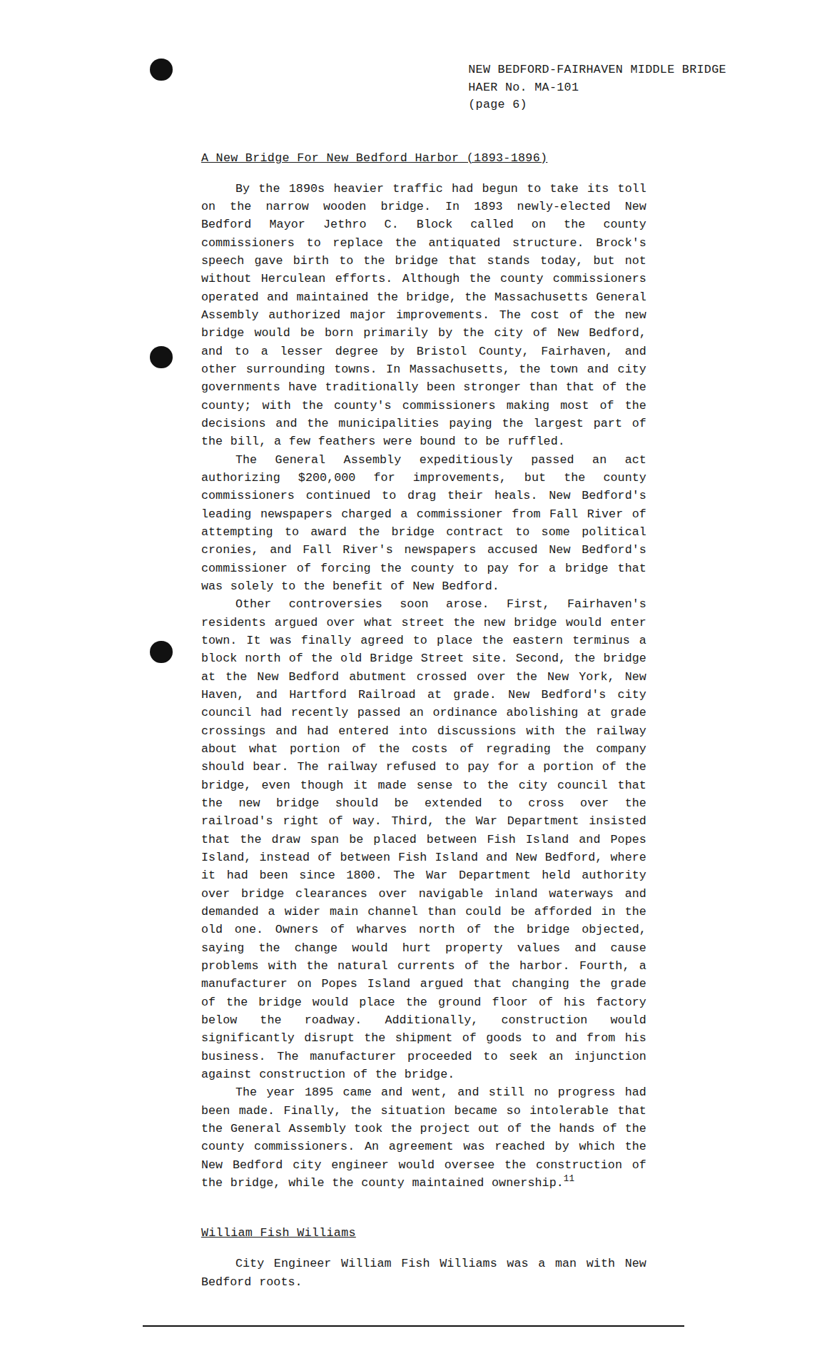NEW BEDFORD-FAIRHAVEN MIDDLE BRIDGE
HAER No. MA-101
(page 6)
A New Bridge For New Bedford Harbor (1893-1896)
By the 1890s heavier traffic had begun to take its toll on the narrow wooden bridge. In 1893 newly-elected New Bedford Mayor Jethro C. Block called on the county commissioners to replace the antiquated structure. Brock's speech gave birth to the bridge that stands today, but not without Herculean efforts. Although the county commissioners operated and maintained the bridge, the Massachusetts General Assembly authorized major improvements. The cost of the new bridge would be born primarily by the city of New Bedford, and to a lesser degree by Bristol County, Fairhaven, and other surrounding towns. In Massachusetts, the town and city governments have traditionally been stronger than that of the county; with the county's commissioners making most of the decisions and the municipalities paying the largest part of the bill, a few feathers were bound to be ruffled.
The General Assembly expeditiously passed an act authorizing $200,000 for improvements, but the county commissioners continued to drag their heals. New Bedford's leading newspapers charged a commissioner from Fall River of attempting to award the bridge contract to some political cronies, and Fall River's newspapers accused New Bedford's commissioner of forcing the county to pay for a bridge that was solely to the benefit of New Bedford.
Other controversies soon arose. First, Fairhaven's residents argued over what street the new bridge would enter town. It was finally agreed to place the eastern terminus a block north of the old Bridge Street site. Second, the bridge at the New Bedford abutment crossed over the New York, New Haven, and Hartford Railroad at grade. New Bedford's city council had recently passed an ordinance abolishing at grade crossings and had entered into discussions with the railway about what portion of the costs of regrading the company should bear. The railway refused to pay for a portion of the bridge, even though it made sense to the city council that the new bridge should be extended to cross over the railroad's right of way. Third, the War Department insisted that the draw span be placed between Fish Island and Popes Island, instead of between Fish Island and New Bedford, where it had been since 1800. The War Department held authority over bridge clearances over navigable inland waterways and demanded a wider main channel than could be afforded in the old one. Owners of wharves north of the bridge objected, saying the change would hurt property values and cause problems with the natural currents of the harbor. Fourth, a manufacturer on Popes Island argued that changing the grade of the bridge would place the ground floor of his factory below the roadway. Additionally, construction would significantly disrupt the shipment of goods to and from his business. The manufacturer proceeded to seek an injunction against construction of the bridge.
The year 1895 came and went, and still no progress had been made. Finally, the situation became so intolerable that the General Assembly took the project out of the hands of the county commissioners. An agreement was reached by which the New Bedford city engineer would oversee the construction of the bridge, while the county maintained ownership.11
William Fish Williams
City Engineer William Fish Williams was a man with New Bedford roots.